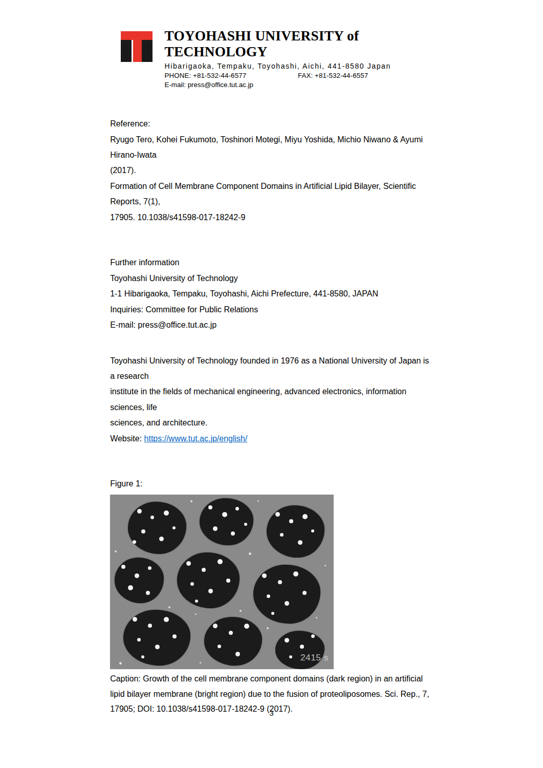TOYOHASHI UNIVERSITY of TECHNOLOGY
Hibarigaoka, Tempaku, Toyohashi, Aichi, 441-8580 Japan
PHONE: +81-532-44-6577FAX: +81-532-44-6557
E-mail: press@office.tut.ac.jp
Reference:
Ryugo Tero, Kohei Fukumoto, Toshinori Motegi, Miyu Yoshida, Michio Niwano & Ayumi Hirano-Iwata
(2017).
Formation of Cell Membrane Component Domains in Artificial Lipid Bilayer, Scientific Reports, 7(1),
17905. 10.1038/s41598-017-18242-9
Further information
Toyohashi University of Technology
1-1 Hibarigaoka, Tempaku, Toyohashi, Aichi Prefecture, 441-8580, JAPAN
Inquiries: Committee for Public Relations
E-mail: press@office.tut.ac.jp
Toyohashi University of Technology founded in 1976 as a National University of Japan is a research
institute in the fields of mechanical engineering, advanced electronics, information sciences, life
sciences, and architecture.
Website: https://www.tut.ac.jp/english/
Figure 1:
2415 s
Caption: Growth of the cell membrane component domains (dark region) in an artificial lipid bilayer membrane (bright region) due to the fusion of proteoliposomes. Sci. Rep., 7, 17905; DOI: 10.1038/s41598-017-18242-9 (2017).
3